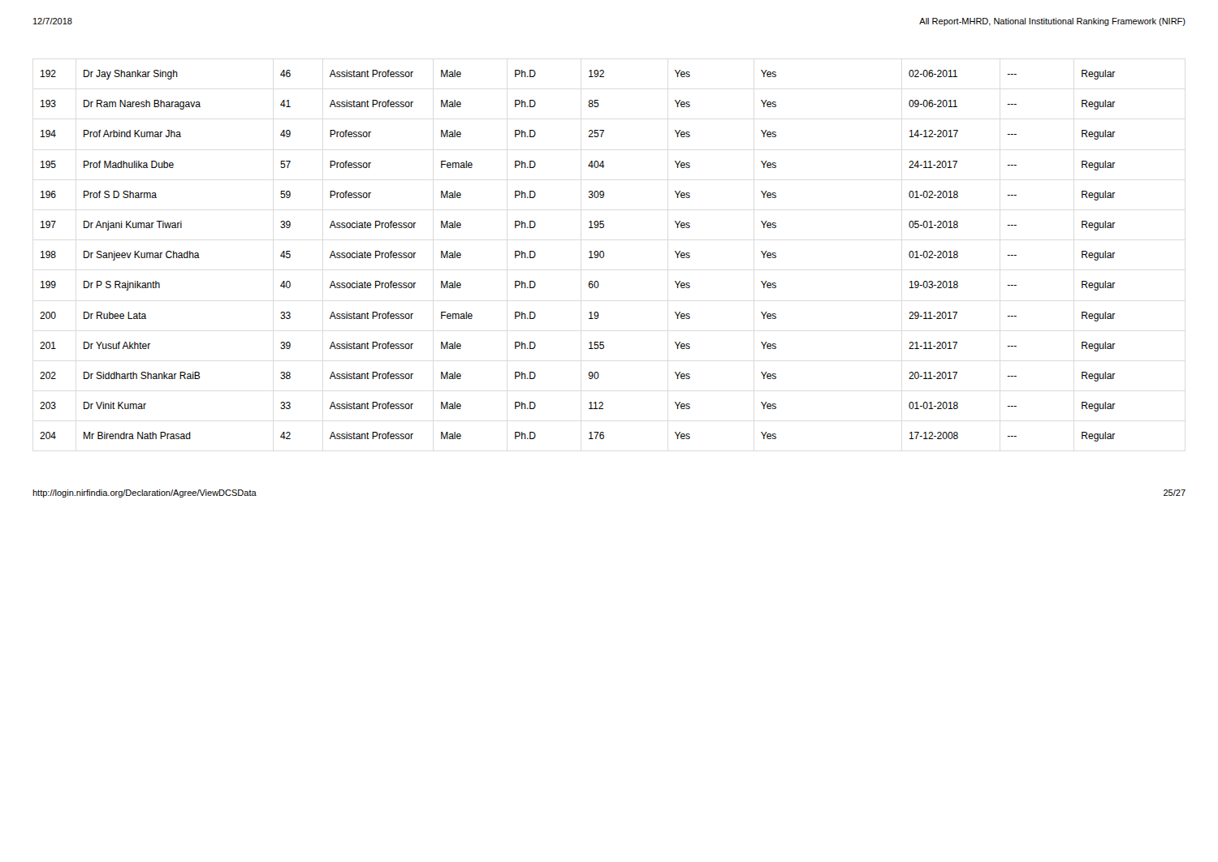12/7/2018 All Report-MHRD, National Institutional Ranking Framework (NIRF)
| 192 | Dr Jay Shankar Singh | 46 | Assistant Professor | Male | Ph.D | 192 | Yes | Yes | 02-06-2011 | --- | Regular |
| 193 | Dr Ram Naresh Bharagava | 41 | Assistant Professor | Male | Ph.D | 85 | Yes | Yes | 09-06-2011 | --- | Regular |
| 194 | Prof Arbind Kumar Jha | 49 | Professor | Male | Ph.D | 257 | Yes | Yes | 14-12-2017 | --- | Regular |
| 195 | Prof Madhulika Dube | 57 | Professor | Female | Ph.D | 404 | Yes | Yes | 24-11-2017 | --- | Regular |
| 196 | Prof S D Sharma | 59 | Professor | Male | Ph.D | 309 | Yes | Yes | 01-02-2018 | --- | Regular |
| 197 | Dr Anjani Kumar Tiwari | 39 | Associate Professor | Male | Ph.D | 195 | Yes | Yes | 05-01-2018 | --- | Regular |
| 198 | Dr Sanjeev Kumar Chadha | 45 | Associate Professor | Male | Ph.D | 190 | Yes | Yes | 01-02-2018 | --- | Regular |
| 199 | Dr P S Rajnikanth | 40 | Associate Professor | Male | Ph.D | 60 | Yes | Yes | 19-03-2018 | --- | Regular |
| 200 | Dr Rubee Lata | 33 | Assistant Professor | Female | Ph.D | 19 | Yes | Yes | 29-11-2017 | --- | Regular |
| 201 | Dr Yusuf Akhter | 39 | Assistant Professor | Male | Ph.D | 155 | Yes | Yes | 21-11-2017 | --- | Regular |
| 202 | Dr Siddharth Shankar RaiB | 38 | Assistant Professor | Male | Ph.D | 90 | Yes | Yes | 20-11-2017 | --- | Regular |
| 203 | Dr Vinit Kumar | 33 | Assistant Professor | Male | Ph.D | 112 | Yes | Yes | 01-01-2018 | --- | Regular |
| 204 | Mr Birendra Nath Prasad | 42 | Assistant Professor | Male | Ph.D | 176 | Yes | Yes | 17-12-2008 | --- | Regular |
http://login.nirfindia.org/Declaration/Agree/ViewDCSData 25/27